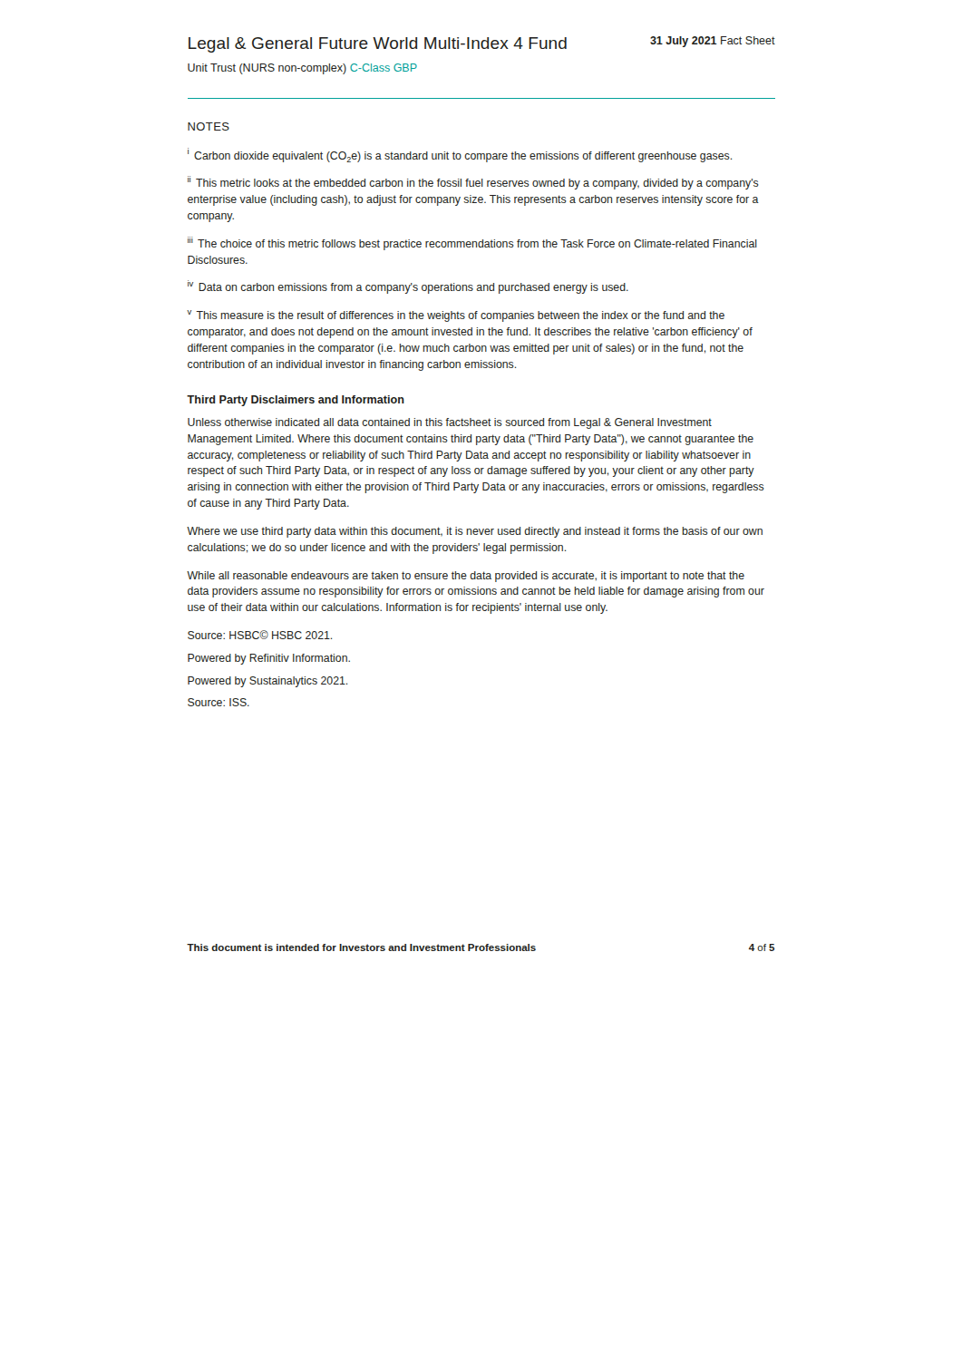31 July 2021 Fact Sheet
Legal & General Future World Multi-Index 4 Fund
Unit Trust (NURS non-complex) C-Class GBP
NOTES
i Carbon dioxide equivalent (CO2e) is a standard unit to compare the emissions of different greenhouse gases.
ii This metric looks at the embedded carbon in the fossil fuel reserves owned by a company, divided by a company's enterprise value (including cash), to adjust for company size. This represents a carbon reserves intensity score for a company.
iii The choice of this metric follows best practice recommendations from the Task Force on Climate-related Financial Disclosures.
iv Data on carbon emissions from a company's operations and purchased energy is used.
v This measure is the result of differences in the weights of companies between the index or the fund and the comparator, and does not depend on the amount invested in the fund. It describes the relative 'carbon efficiency' of different companies in the comparator (i.e. how much carbon was emitted per unit of sales) or in the fund, not the contribution of an individual investor in financing carbon emissions.
Third Party Disclaimers and Information
Unless otherwise indicated all data contained in this factsheet is sourced from Legal & General Investment Management Limited. Where this document contains third party data ("Third Party Data"), we cannot guarantee the accuracy, completeness or reliability of such Third Party Data and accept no responsibility or liability whatsoever in respect of such Third Party Data, or in respect of any loss or damage suffered by you, your client or any other party arising in connection with either the provision of Third Party Data or any inaccuracies, errors or omissions, regardless of cause in any Third Party Data.
Where we use third party data within this document, it is never used directly and instead it forms the basis of our own calculations; we do so under licence and with the providers' legal permission.
While all reasonable endeavours are taken to ensure the data provided is accurate, it is important to note that the data providers assume no responsibility for errors or omissions and cannot be held liable for damage arising from our use of their data within our calculations. Information is for recipients' internal use only.
Source: HSBC© HSBC 2021.
Powered by Refinitiv Information.
Powered by Sustainalytics 2021.
Source: ISS.
This document is intended for Investors and Investment Professionals
4 of 5